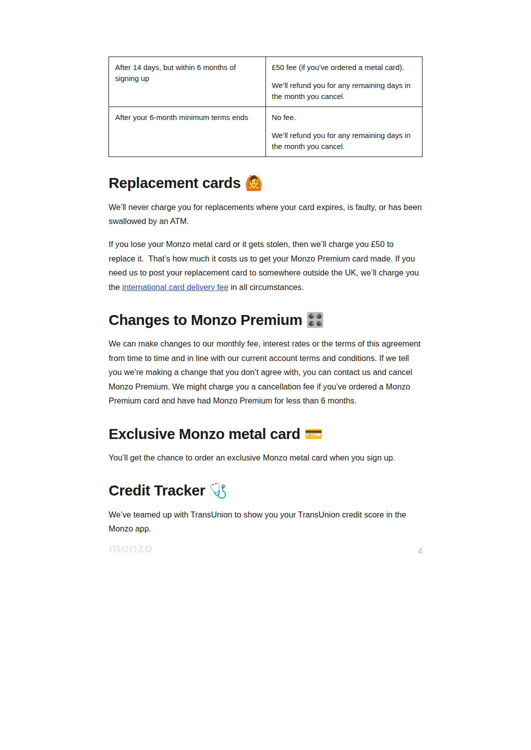| After 14 days, but within 6 months of signing up | £50 fee (if you’ve ordered a metal card). We’ll refund you for any remaining days in the month you cancel. |
| After your 6-month minimum terms ends | No fee. We’ll refund you for any remaining days in the month you cancel. |
Replacement cards 🙆
We’ll never charge you for replacements where your card expires, is faulty, or has been swallowed by an ATM.
If you lose your Monzo metal card or it gets stolen, then we’ll charge you £50 to replace it. That’s how much it costs us to get your Monzo Premium card made. If you need us to post your replacement card to somewhere outside the UK, we’ll charge you the international card delivery fee in all circumstances.
Changes to Monzo Premium 🎛️
We can make changes to our monthly fee, interest rates or the terms of this agreement from time to time and in line with our current account terms and conditions. If we tell you we’re making a change that you don’t agree with, you can contact us and cancel Monzo Premium. We might charge you a cancellation fee if you’ve ordered a Monzo Premium card and have had Monzo Premium for less than 6 months.
Exclusive Monzo metal card 💳
You’ll get the chance to order an exclusive Monzo metal card when you sign up.
Credit Tracker 🩺
We’ve teamed up with TransUnion to show you your TransUnion credit score in the Monzo app.
monzo
4